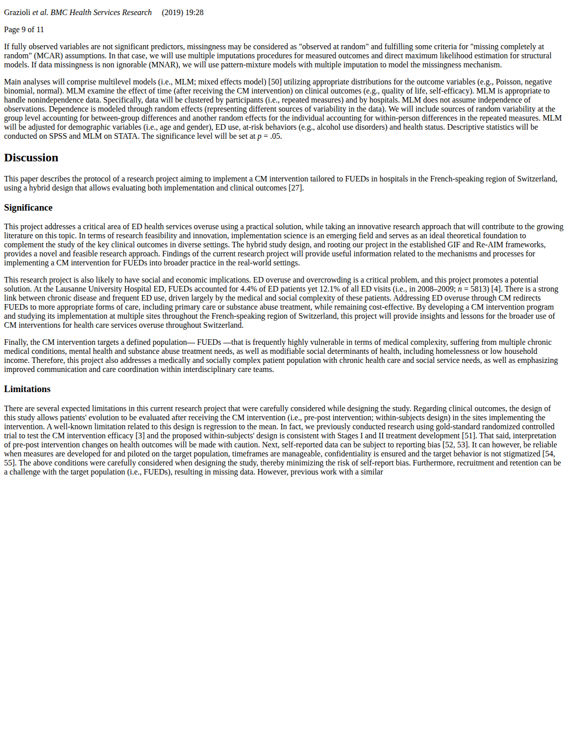Grazioli et al. BMC Health Services Research (2019) 19:28
Page 9 of 11
If fully observed variables are not significant predictors, missingness may be considered as "observed at random" and fulfilling some criteria for "missing completely at random" (MCAR) assumptions. In that case, we will use multiple imputations procedures for measured outcomes and direct maximum likelihood estimation for structural models. If data missingness is non ignorable (MNAR), we will use pattern-mixture models with multiple imputation to model the missingness mechanism.
Main analyses will comprise multilevel models (i.e., MLM; mixed effects model) [50] utilizing appropriate distributions for the outcome variables (e.g., Poisson, negative binomial, normal). MLM examine the effect of time (after receiving the CM intervention) on clinical outcomes (e.g., quality of life, self-efficacy). MLM is appropriate to handle nonindependence data. Specifically, data will be clustered by participants (i.e., repeated measures) and by hospitals. MLM does not assume independence of observations. Dependence is modeled through random effects (representing different sources of variability in the data). We will include sources of random variability at the group level accounting for between-group differences and another random effects for the individual accounting for within-person differences in the repeated measures. MLM will be adjusted for demographic variables (i.e., age and gender), ED use, at-risk behaviors (e.g., alcohol use disorders) and health status. Descriptive statistics will be conducted on SPSS and MLM on STATA. The significance level will be set at p = .05.
Discussion
This paper describes the protocol of a research project aiming to implement a CM intervention tailored to FUEDs in hospitals in the French-speaking region of Switzerland, using a hybrid design that allows evaluating both implementation and clinical outcomes [27].
Significance
This project addresses a critical area of ED health services overuse using a practical solution, while taking an innovative research approach that will contribute to the growing literature on this topic. In terms of research feasibility and innovation, implementation science is an emerging field and serves as an ideal theoretical foundation to complement the study of the key clinical outcomes in diverse settings. The hybrid study design, and rooting our project in the established GIF and Re-AIM frameworks, provides a novel and feasible research approach. Findings of the current research project will provide useful information related to the mechanisms and processes for implementing a CM intervention for FUEDs into broader practice in the real-world settings.
This research project is also likely to have social and economic implications. ED overuse and overcrowding is a critical problem, and this project promotes a potential solution. At the Lausanne University Hospital ED, FUEDs accounted for 4.4% of ED patients yet 12.1% of all ED visits (i.e., in 2008–2009; n = 5813) [4]. There is a strong link between chronic disease and frequent ED use, driven largely by the medical and social complexity of these patients. Addressing ED overuse through CM redirects FUEDs to more appropriate forms of care, including primary care or substance abuse treatment, while remaining cost-effective. By developing a CM intervention program and studying its implementation at multiple sites throughout the French-speaking region of Switzerland, this project will provide insights and lessons for the broader use of CM interventions for health care services overuse throughout Switzerland.
Finally, the CM intervention targets a defined population— FUEDs —that is frequently highly vulnerable in terms of medical complexity, suffering from multiple chronic medical conditions, mental health and substance abuse treatment needs, as well as modifiable social determinants of health, including homelessness or low household income. Therefore, this project also addresses a medically and socially complex patient population with chronic health care and social service needs, as well as emphasizing improved communication and care coordination within interdisciplinary care teams.
Limitations
There are several expected limitations in this current research project that were carefully considered while designing the study. Regarding clinical outcomes, the design of this study allows patients' evolution to be evaluated after receiving the CM intervention (i.e., pre-post intervention; within-subjects design) in the sites implementing the intervention. A well-known limitation related to this design is regression to the mean. In fact, we previously conducted research using gold-standard randomized controlled trial to test the CM intervention efficacy [3] and the proposed within-subjects' design is consistent with Stages I and II treatment development [51]. That said, interpretation of pre-post intervention changes on health outcomes will be made with caution. Next, self-reported data can be subject to reporting bias [52, 53]. It can however, be reliable when measures are developed for and piloted on the target population, timeframes are manageable, confidentiality is ensured and the target behavior is not stigmatized [54, 55]. The above conditions were carefully considered when designing the study, thereby minimizing the risk of self-report bias. Furthermore, recruitment and retention can be a challenge with the target population (i.e., FUEDs), resulting in missing data. However, previous work with a similar